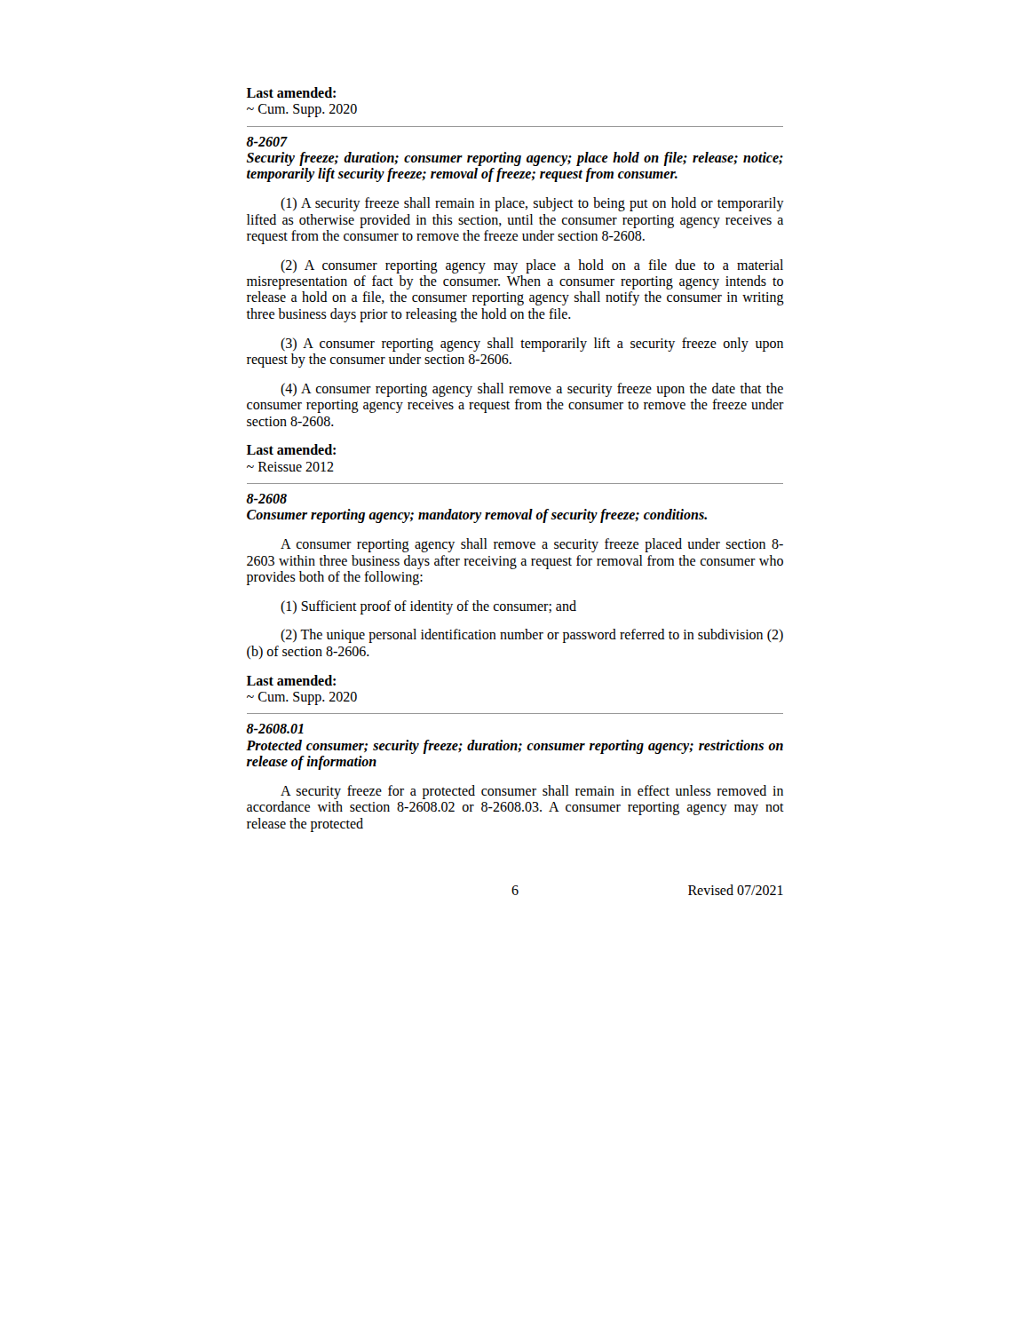Last amended:
~ Cum. Supp. 2020
8-2607
Security freeze; duration; consumer reporting agency; place hold on file; release; notice; temporarily lift security freeze; removal of freeze; request from consumer.
(1) A security freeze shall remain in place, subject to being put on hold or temporarily lifted as otherwise provided in this section, until the consumer reporting agency receives a request from the consumer to remove the freeze under section 8-2608.
(2) A consumer reporting agency may place a hold on a file due to a material misrepresentation of fact by the consumer. When a consumer reporting agency intends to release a hold on a file, the consumer reporting agency shall notify the consumer in writing three business days prior to releasing the hold on the file.
(3) A consumer reporting agency shall temporarily lift a security freeze only upon request by the consumer under section 8-2606.
(4) A consumer reporting agency shall remove a security freeze upon the date that the consumer reporting agency receives a request from the consumer to remove the freeze under section 8-2608.
Last amended:
~ Reissue 2012
8-2608
Consumer reporting agency; mandatory removal of security freeze; conditions.
A consumer reporting agency shall remove a security freeze placed under section 8-2603 within three business days after receiving a request for removal from the consumer who provides both of the following:
(1) Sufficient proof of identity of the consumer; and
(2) The unique personal identification number or password referred to in subdivision (2)(b) of section 8-2606.
Last amended:
~ Cum. Supp. 2020
8-2608.01
Protected consumer; security freeze; duration; consumer reporting agency; restrictions on release of information
A security freeze for a protected consumer shall remain in effect unless removed in accordance with section 8-2608.02 or 8-2608.03. A consumer reporting agency may not release the protected
6
Revised 07/2021